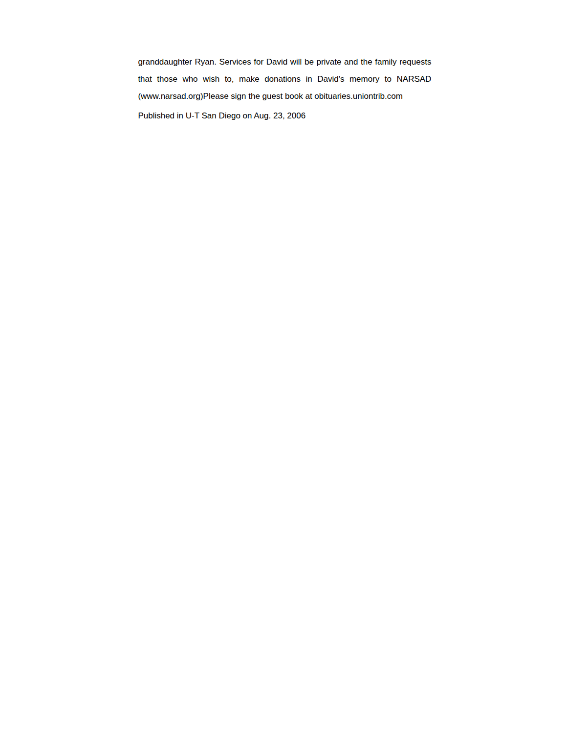granddaughter Ryan. Services for David will be private and the family requests that those who wish to, make donations in David's memory to NARSAD (www.narsad.org)Please sign the guest book at obituaries.uniontrib.com
Published in U-T San Diego on Aug. 23, 2006